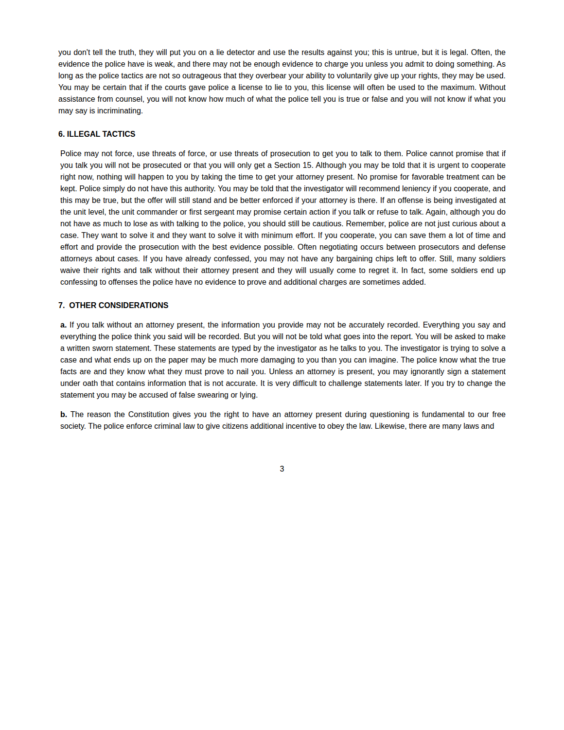you don't tell the truth, they will put you on a lie detector and use the results against you; this is untrue, but it is legal. Often, the evidence the police have is weak, and there may not be enough evidence to charge you unless you admit to doing something. As long as the police tactics are not so outrageous that they overbear your ability to voluntarily give up your rights, they may be used. You may be certain that if the courts gave police a license to lie to you, this license will often be used to the maximum. Without assistance from counsel, you will not know how much of what the police tell you is true or false and you will not know if what you may say is incriminating.
6. ILLEGAL TACTICS
Police may not force, use threats of force, or use threats of prosecution to get you to talk to them. Police cannot promise that if you talk you will not be prosecuted or that you will only get a Section 15. Although you may be told that it is urgent to cooperate right now, nothing will happen to you by taking the time to get your attorney present. No promise for favorable treatment can be kept. Police simply do not have this authority. You may be told that the investigator will recommend leniency if you cooperate, and this may be true, but the offer will still stand and be better enforced if your attorney is there. If an offense is being investigated at the unit level, the unit commander or first sergeant may promise certain action if you talk or refuse to talk. Again, although you do not have as much to lose as with talking to the police, you should still be cautious. Remember, police are not just curious about a case. They want to solve it and they want to solve it with minimum effort. If you cooperate, you can save them a lot of time and effort and provide the prosecution with the best evidence possible. Often negotiating occurs between prosecutors and defense attorneys about cases. If you have already confessed, you may not have any bargaining chips left to offer. Still, many soldiers waive their rights and talk without their attorney present and they will usually come to regret it. In fact, some soldiers end up confessing to offenses the police have no evidence to prove and additional charges are sometimes added.
7. OTHER CONSIDERATIONS
a. If you talk without an attorney present, the information you provide may not be accurately recorded. Everything you say and everything the police think you said will be recorded. But you will not be told what goes into the report. You will be asked to make a written sworn statement. These statements are typed by the investigator as he talks to you. The investigator is trying to solve a case and what ends up on the paper may be much more damaging to you than you can imagine. The police know what the true facts are and they know what they must prove to nail you. Unless an attorney is present, you may ignorantly sign a statement under oath that contains information that is not accurate. It is very difficult to challenge statements later. If you try to change the statement you may be accused of false swearing or lying.
b. The reason the Constitution gives you the right to have an attorney present during questioning is fundamental to our free society. The police enforce criminal law to give citizens additional incentive to obey the law. Likewise, there are many laws and
3